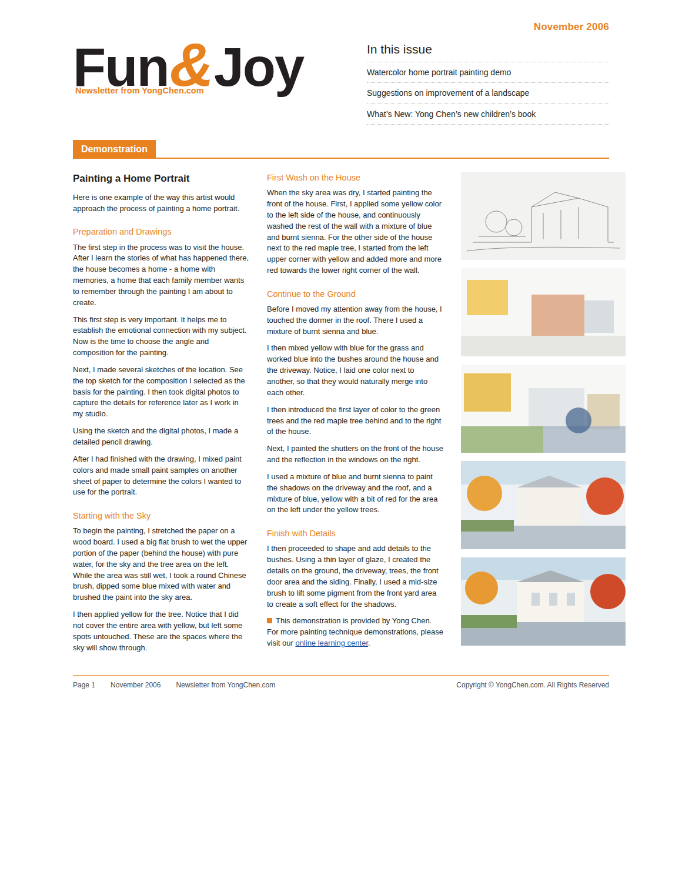November 2006
Fun&Joy
Newsletter from YongChen.com
In this issue
Watercolor home portrait painting demo
Suggestions on improvement of a landscape
What’s New: Yong Chen’s new children’s book
Demonstration
Painting a Home Portrait
Here is one example of the way this artist would approach the process of painting a home portrait.
Preparation and Drawings
The first step in the process was to visit the house. After I learn the stories of what has happened there, the house becomes a home - a home with memories, a home that each family member wants to remember through the painting I am about to create.
This first step is very important. It helps me to establish the emotional connection with my subject. Now is the time to choose the angle and composition for the painting.
Next, I made several sketches of the location. See the top sketch for the composition I selected as the basis for the painting. I then took digital photos to capture the details for reference later as I work in my studio.
Using the sketch and the digital photos, I made a detailed pencil drawing.
After I had finished with the drawing, I mixed paint colors and made small paint samples on another sheet of paper to determine the colors I wanted to use for the portrait.
Starting with the Sky
To begin the painting, I stretched the paper on a wood board. I used a big flat brush to wet the upper portion of the paper (behind the house) with pure water, for the sky and the tree area on the left. While the area was still wet, I took a round Chinese brush, dipped some blue mixed with water and brushed the paint into the sky area.
I then applied yellow for the tree. Notice that I did not cover the entire area with yellow, but left some spots untouched. These are the spaces where the sky will show through.
First Wash on the House
When the sky area was dry, I started painting the front of the house. First, I applied some yellow color to the left side of the house, and continuously washed the rest of the wall with a mixture of blue and burnt sienna. For the other side of the house next to the red maple tree, I started from the left upper corner with yellow and added more and more red towards the lower right corner of the wall.
Continue to the Ground
Before I moved my attention away from the house, I touched the dormer in the roof. There I used a mixture of burnt sienna and blue.
I then mixed yellow with blue for the grass and worked blue into the bushes around the house and the driveway. Notice, I laid one color next to another, so that they would naturally merge into each other.
I then introduced the first layer of color to the green trees and the red maple tree behind and to the right of the house.
Next, I painted the shutters on the front of the house and the reflection in the windows on the right.
I used a mixture of blue and burnt sienna to paint the shadows on the driveway and the roof, and a mixture of blue, yellow with a bit of red for the area on the left under the yellow trees.
Finish with Details
I then proceeded to shape and add details to the bushes. Using a thin layer of glaze, I created the details on the ground, the driveway, trees, the front door area and the siding. Finally, I used a mid-size brush to lift some pigment from the front yard area to create a soft effect for the shadows.
This demonstration is provided by Yong Chen. For more painting technique demonstrations, please visit our online learning center.
Page 1 November 2006 Newsletter from YongChen.com
Copyright © YongChen.com. All Rights Reserved